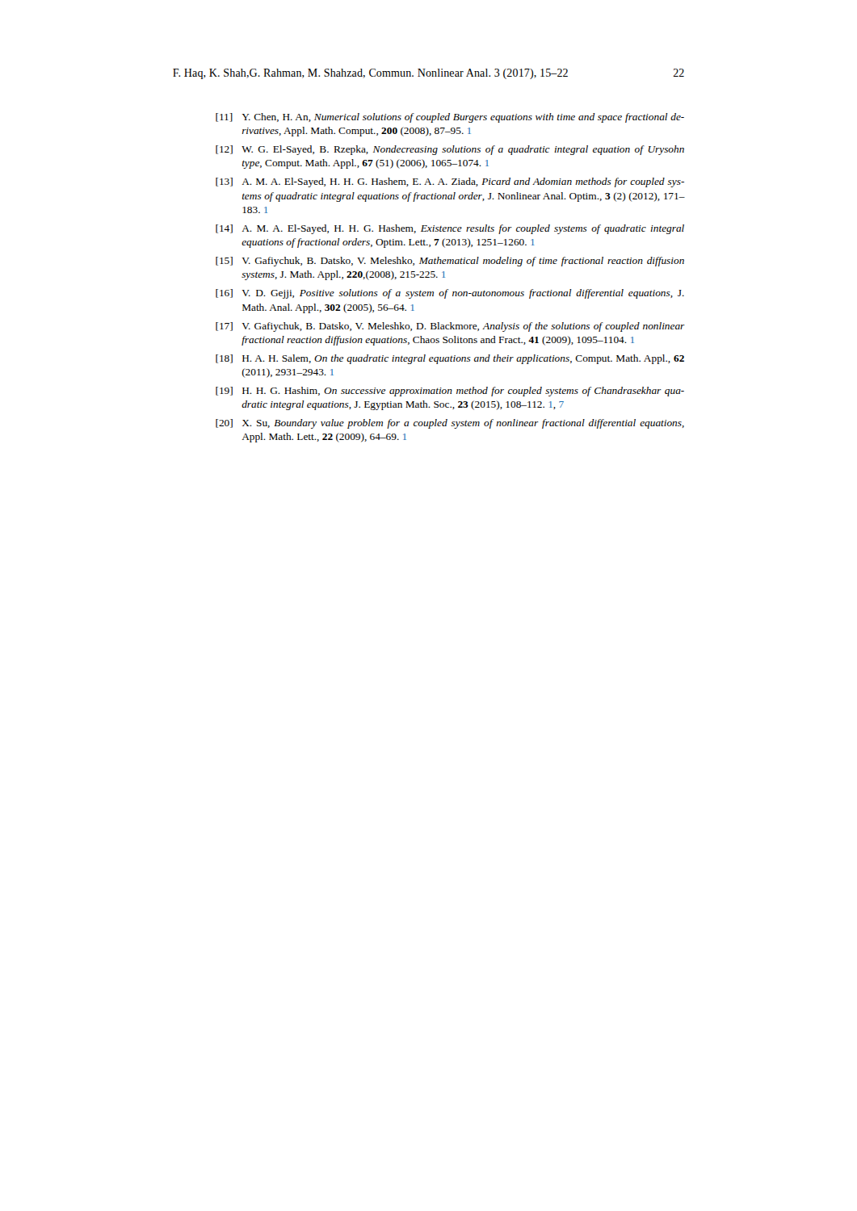F. Haq, K. Shah,G. Rahman, M. Shahzad, Commun. Nonlinear Anal. 3 (2017), 15–22 22
[11] Y. Chen, H. An, Numerical solutions of coupled Burgers equations with time and space fractional derivatives, Appl. Math. Comput., 200 (2008), 87–95. 1
[12] W. G. El-Sayed, B. Rzepka, Nondecreasing solutions of a quadratic integral equation of Urysohn type, Comput. Math. Appl., 67 (51) (2006), 1065–1074. 1
[13] A. M. A. El-Sayed, H. H. G. Hashem, E. A. A. Ziada, Picard and Adomian methods for coupled systems of quadratic integral equations of fractional order, J. Nonlinear Anal. Optim., 3 (2) (2012), 171–183. 1
[14] A. M. A. El-Sayed, H. H. G. Hashem, Existence results for coupled systems of quadratic integral equations of fractional orders, Optim. Lett., 7 (2013), 1251–1260. 1
[15] V. Gafiychuk, B. Datsko, V. Meleshko, Mathematical modeling of time fractional reaction diffusion systems, J. Math. Appl., 220,(2008), 215-225. 1
[16] V. D. Gejji, Positive solutions of a system of non-autonomous fractional differential equations, J. Math. Anal. Appl., 302 (2005), 56–64. 1
[17] V. Gafiychuk, B. Datsko, V. Meleshko, D. Blackmore, Analysis of the solutions of coupled nonlinear fractional reaction diffusion equations, Chaos Solitons and Fract., 41 (2009), 1095–1104. 1
[18] H. A. H. Salem, On the quadratic integral equations and their applications, Comput. Math. Appl., 62 (2011), 2931–2943. 1
[19] H. H. G. Hashim, On successive approximation method for coupled systems of Chandrasekhar quadratic integral equations, J. Egyptian Math. Soc., 23 (2015), 108–112. 1, 7
[20] X. Su, Boundary value problem for a coupled system of nonlinear fractional differential equations, Appl. Math. Lett., 22 (2009), 64–69. 1